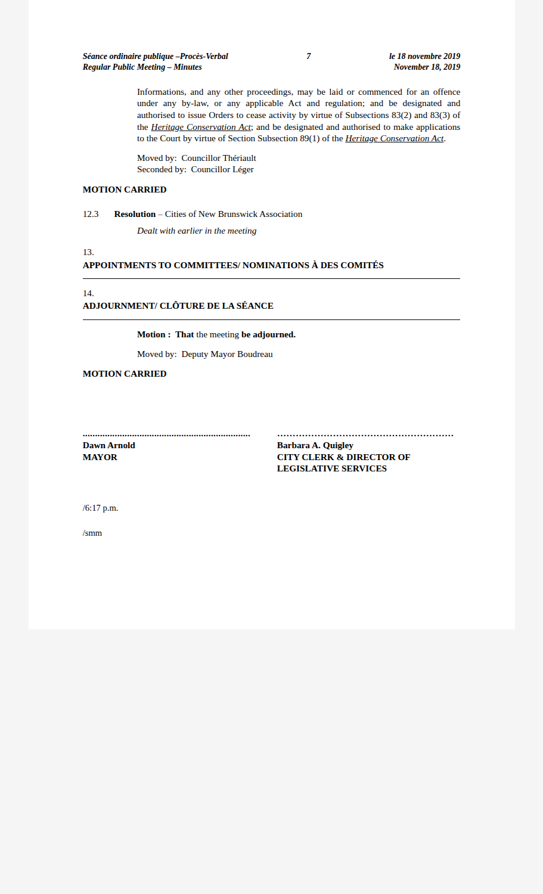Séance ordinaire publique –Procès-Verbal
Regular Public Meeting – Minutes
7
le 18 novembre 2019
November 18, 2019
Informations, and any other proceedings, may be laid or commenced for an offence under any by-law, or any applicable Act and regulation; and be designated and authorised to issue Orders to cease activity by virtue of Subsections 83(2) and 83(3) of the Heritage Conservation Act; and be designated and authorised to make applications to the Court by virtue of Section Subsection 89(1) of the Heritage Conservation Act.
Moved by: Councillor Thériault
Seconded by: Councillor Léger
MOTION CARRIED
12.3
Resolution – Cities of New Brunswick Association
Dealt with earlier in the meeting
13.
APPOINTMENTS TO COMMITTEES/ NOMINATIONS À DES COMITÉS
14.
ADJOURNMENT/ CLÔTURE DE LA SÉANCE
Motion : That the meeting be adjourned.
Moved by: Deputy Mayor Boudreau
MOTION CARRIED
....................................................................
Dawn Arnold
MAYOR
…………………………………………………
Barbara A. Quigley
CITY CLERK & DIRECTOR OF
LEGISLATIVE SERVICES
/6:17 p.m.
/smm